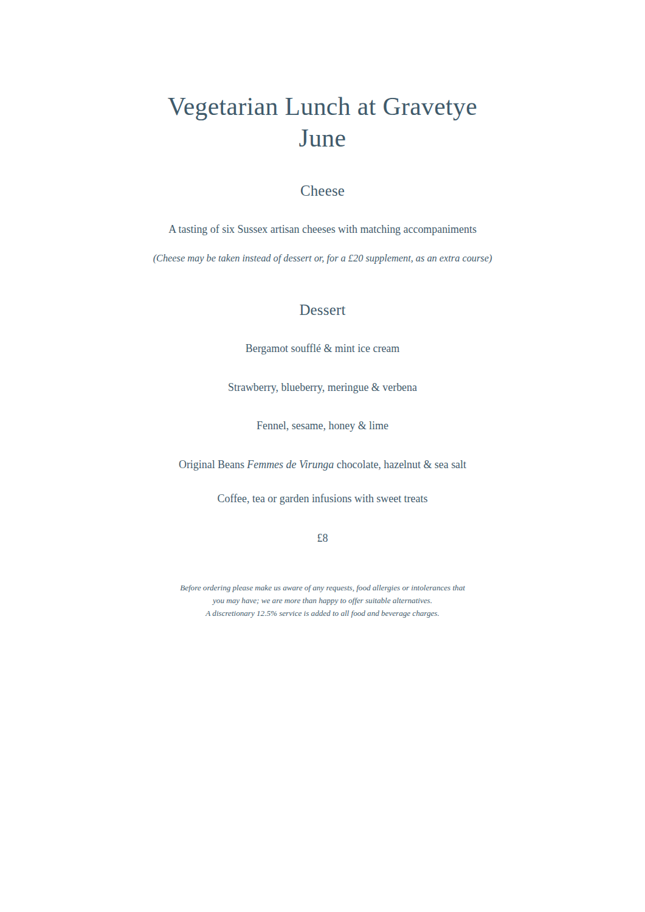Vegetarian Lunch at Gravetye
June
Cheese
A tasting of six Sussex artisan cheeses with matching accompaniments
(Cheese may be taken instead of dessert or, for a £20 supplement, as an extra course)
Dessert
Bergamot soufflé & mint ice cream
Strawberry, blueberry, meringue & verbena
Fennel, sesame, honey & lime
Original Beans Femmes de Virunga chocolate, hazelnut & sea salt
Coffee, tea or garden infusions with sweet treats
£8
Before ordering please make us aware of any requests, food allergies or intolerances that
you may have; we are more than happy to offer suitable alternatives.
A discretionary 12.5% service is added to all food and beverage charges.